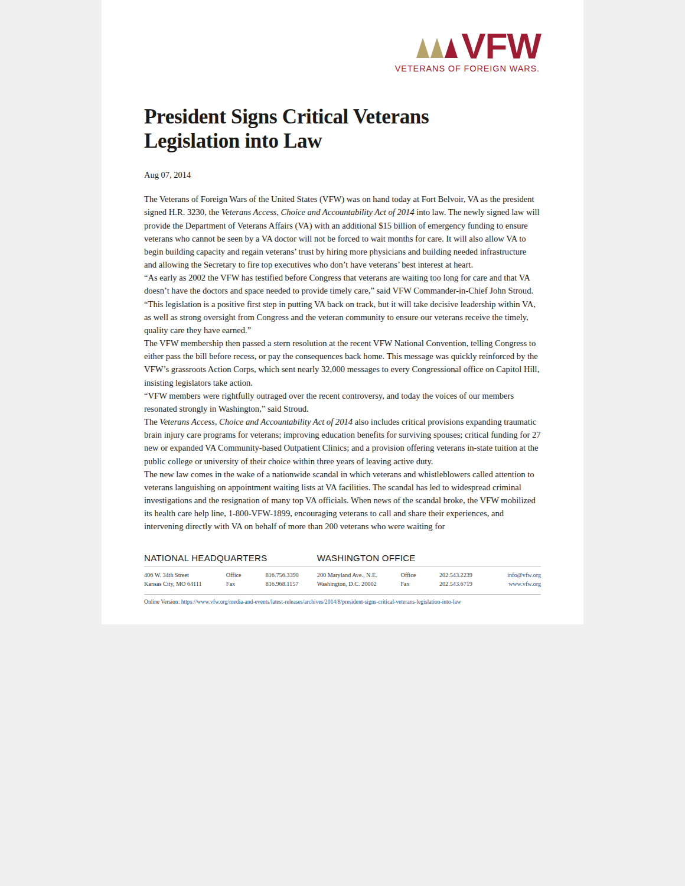VFW
VETERANS OF FOREIGN WARS.
President Signs Critical Veterans
Legislation into Law
Aug 07, 2014
The Veterans of Foreign Wars of the United States (VFW) was on hand today at Fort Belvoir, VA as the president signed H.R. 3230, the Veterans Access, Choice and Accountability Act of 2014 into law. The newly signed law will provide the Department of Veterans Affairs (VA) with an additional $15 billion of emergency funding to ensure veterans who cannot be seen by a VA doctor will not be forced to wait months for care. It will also allow VA to begin building capacity and regain veterans’ trust by hiring more physicians and building needed infrastructure and allowing the Secretary to fire top executives who don’t have veterans’ best interest at heart.
“As early as 2002 the VFW has testified before Congress that veterans are waiting too long for care and that VA doesn’t have the doctors and space needed to provide timely care,” said VFW Commander-in-Chief John Stroud. “This legislation is a positive first step in putting VA back on track, but it will take decisive leadership within VA, as well as strong oversight from Congress and the veteran community to ensure our veterans receive the timely, quality care they have earned.”
The VFW membership then passed a stern resolution at the recent VFW National Convention, telling Congress to either pass the bill before recess, or pay the consequences back home. This message was quickly reinforced by the VFW’s grassroots Action Corps, which sent nearly 32,000 messages to every Congressional office on Capitol Hill, insisting legislators take action.
“VFW members were rightfully outraged over the recent controversy, and today the voices of our members resonated strongly in Washington,” said Stroud.
The Veterans Access, Choice and Accountability Act of 2014 also includes critical provisions expanding traumatic brain injury care programs for veterans; improving education benefits for surviving spouses; critical funding for 27 new or expanded VA Community-based Outpatient Clinics; and a provision offering veterans in-state tuition at the public college or university of their choice within three years of leaving active duty.
The new law comes in the wake of a nationwide scandal in which veterans and whistleblowers called attention to veterans languishing on appointment waiting lists at VA facilities. The scandal has led to widespread criminal investigations and the resignation of many top VA officials. When news of the scandal broke, the VFW mobilized its health care help line, 1-800-VFW-1899, encouraging veterans to call and share their experiences, and intervening directly with VA on behalf of more than 200 veterans who were waiting for
NATIONAL HEADQUARTERS
WASHINGTON OFFICE
406 W. 34th Street Office 816.756.3390 Kansas City, MO 64111 Fax 816.968.1157
200 Maryland Ave., N.E. Office 202.543.2239 Washington, D.C. 20002 Fax 202.543.6719
info@vfw.org
www.vfw.org
Online Version: https://www.vfw.org/media-and-events/latest-releases/archives/2014/8/president-signs-critical-veterans-legislation-into-law